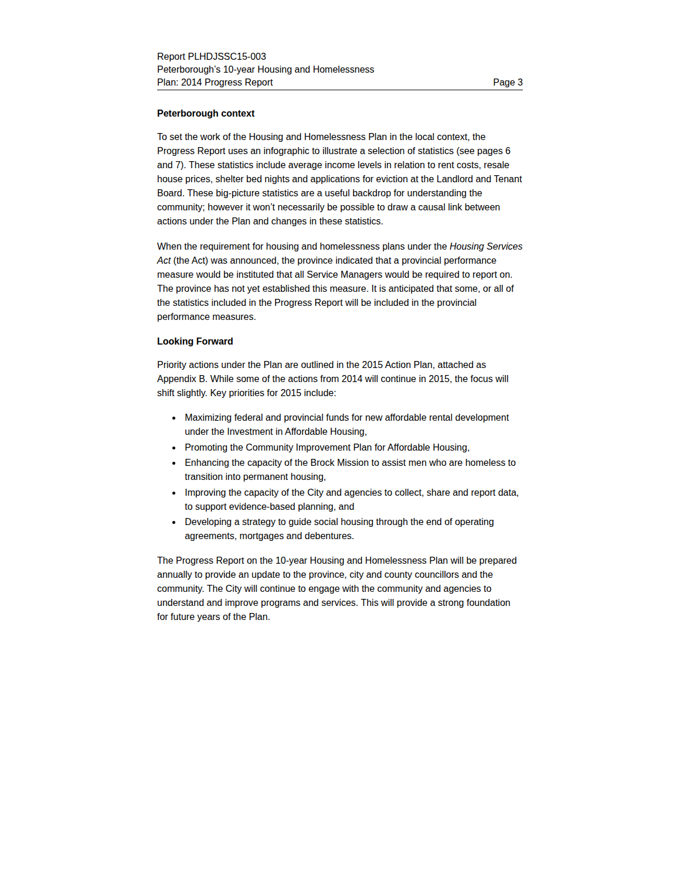Report PLHDJSSC15-003
Peterborough’s 10-year Housing and Homelessness
Plan: 2014 Progress Report
Page 3
Peterborough context
To set the work of the Housing and Homelessness Plan in the local context, the Progress Report uses an infographic to illustrate a selection of statistics (see pages 6 and 7). These statistics include average income levels in relation to rent costs, resale house prices, shelter bed nights and applications for eviction at the Landlord and Tenant Board. These big-picture statistics are a useful backdrop for understanding the community; however it won’t necessarily be possible to draw a causal link between actions under the Plan and changes in these statistics.
When the requirement for housing and homelessness plans under the Housing Services Act (the Act) was announced, the province indicated that a provincial performance measure would be instituted that all Service Managers would be required to report on. The province has not yet established this measure. It is anticipated that some, or all of the statistics included in the Progress Report will be included in the provincial performance measures.
Looking Forward
Priority actions under the Plan are outlined in the 2015 Action Plan, attached as Appendix B. While some of the actions from 2014 will continue in 2015, the focus will shift slightly. Key priorities for 2015 include:
Maximizing federal and provincial funds for new affordable rental development under the Investment in Affordable Housing,
Promoting the Community Improvement Plan for Affordable Housing,
Enhancing the capacity of the Brock Mission to assist men who are homeless to transition into permanent housing,
Improving the capacity of the City and agencies to collect, share and report data, to support evidence-based planning, and
Developing a strategy to guide social housing through the end of operating agreements, mortgages and debentures.
The Progress Report on the 10-year Housing and Homelessness Plan will be prepared annually to provide an update to the province, city and county councillors and the community. The City will continue to engage with the community and agencies to understand and improve programs and services. This will provide a strong foundation for future years of the Plan.